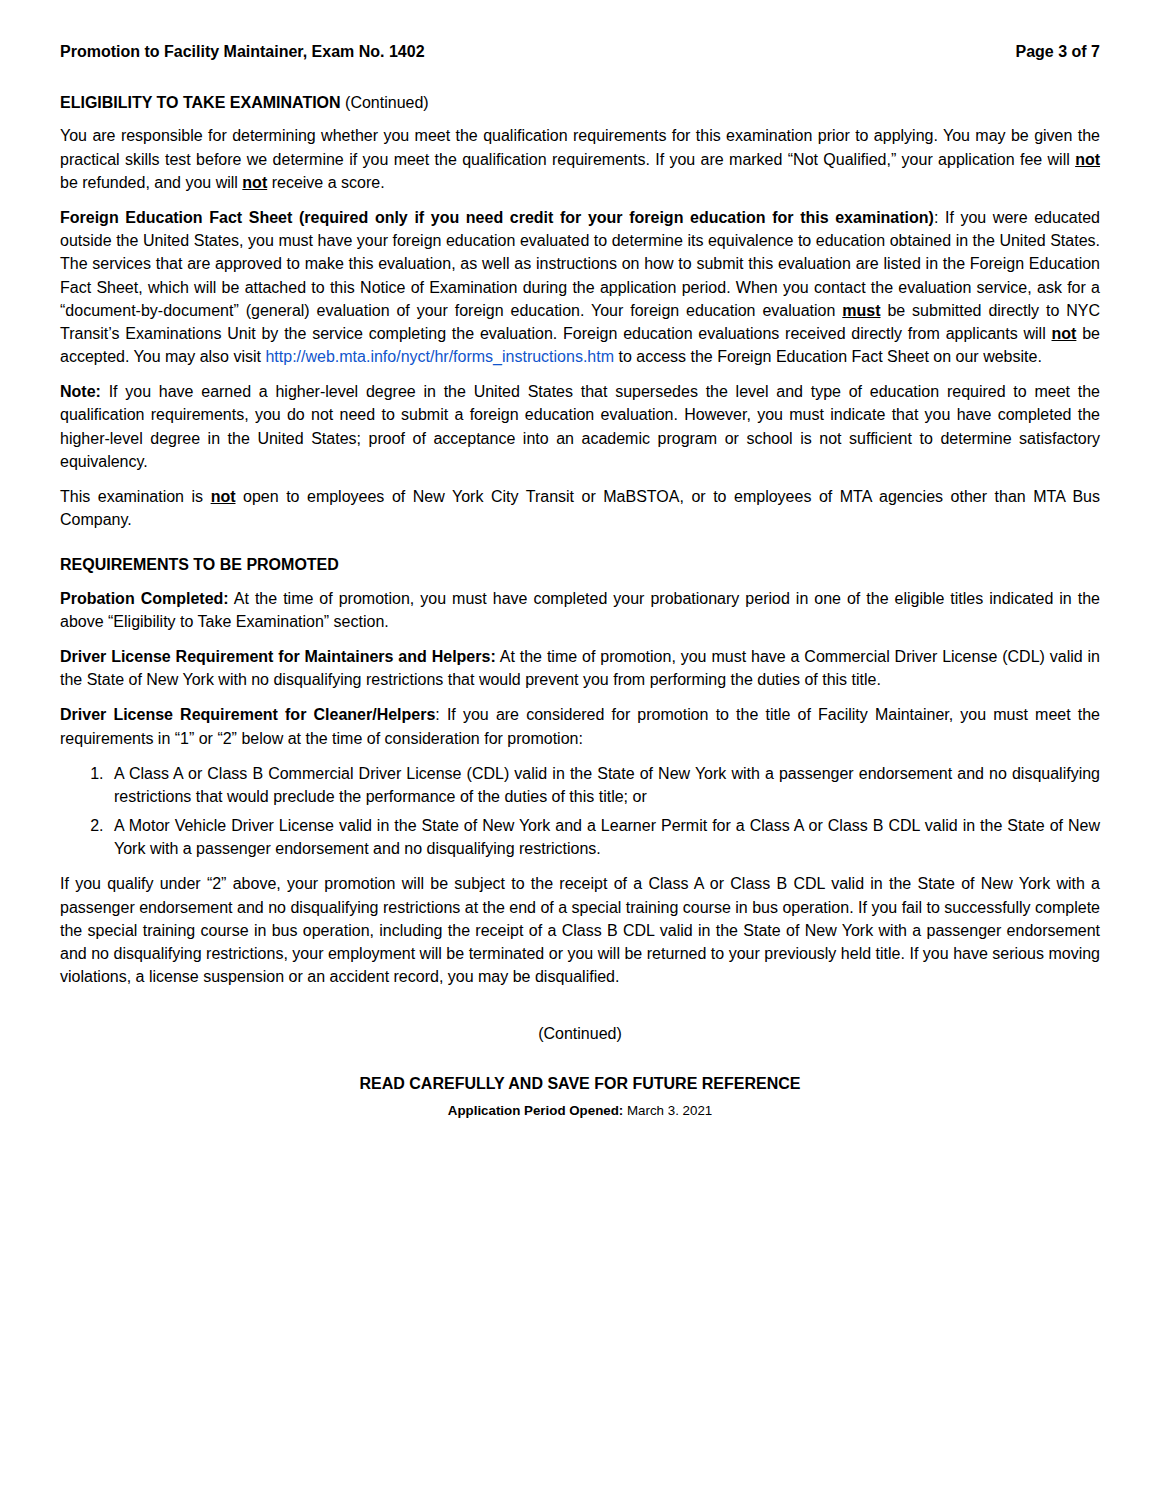Promotion to Facility Maintainer, Exam No. 1402 Page 3 of 7
Eligibility to Take Examination (Continued)
You are responsible for determining whether you meet the qualification requirements for this examination prior to applying. You may be given the practical skills test before we determine if you meet the qualification requirements. If you are marked “Not Qualified,” your application fee will not be refunded, and you will not receive a score.
Foreign Education Fact Sheet (required only if you need credit for your foreign education for this examination): If you were educated outside the United States, you must have your foreign education evaluated to determine its equivalence to education obtained in the United States. The services that are approved to make this evaluation, as well as instructions on how to submit this evaluation are listed in the Foreign Education Fact Sheet, which will be attached to this Notice of Examination during the application period. When you contact the evaluation service, ask for a “document-by-document” (general) evaluation of your foreign education. Your foreign education evaluation must be submitted directly to NYC Transit’s Examinations Unit by the service completing the evaluation. Foreign education evaluations received directly from applicants will not be accepted. You may also visit http://web.mta.info/nyct/hr/forms_instructions.htm to access the Foreign Education Fact Sheet on our website.
Note: If you have earned a higher-level degree in the United States that supersedes the level and type of education required to meet the qualification requirements, you do not need to submit a foreign education evaluation. However, you must indicate that you have completed the higher-level degree in the United States; proof of acceptance into an academic program or school is not sufficient to determine satisfactory equivalency.
This examination is not open to employees of New York City Transit or MaBSTOA, or to employees of MTA agencies other than MTA Bus Company.
Requirements to be Promoted
Probation Completed: At the time of promotion, you must have completed your probationary period in one of the eligible titles indicated in the above “Eligibility to Take Examination” section.
Driver License Requirement for Maintainers and Helpers: At the time of promotion, you must have a Commercial Driver License (CDL) valid in the State of New York with no disqualifying restrictions that would prevent you from performing the duties of this title.
Driver License Requirement for Cleaner/Helpers: If you are considered for promotion to the title of Facility Maintainer, you must meet the requirements in “1” or “2” below at the time of consideration for promotion:
A Class A or Class B Commercial Driver License (CDL) valid in the State of New York with a passenger endorsement and no disqualifying restrictions that would preclude the performance of the duties of this title; or
A Motor Vehicle Driver License valid in the State of New York and a Learner Permit for a Class A or Class B CDL valid in the State of New York with a passenger endorsement and no disqualifying restrictions.
If you qualify under “2” above, your promotion will be subject to the receipt of a Class A or Class B CDL valid in the State of New York with a passenger endorsement and no disqualifying restrictions at the end of a special training course in bus operation. If you fail to successfully complete the special training course in bus operation, including the receipt of a Class B CDL valid in the State of New York with a passenger endorsement and no disqualifying restrictions, your employment will be terminated or you will be returned to your previously held title. If you have serious moving violations, a license suspension or an accident record, you may be disqualified.
(Continued)
READ CAREFULLY AND SAVE FOR FUTURE REFERENCE
Application Period Opened: March 3. 2021